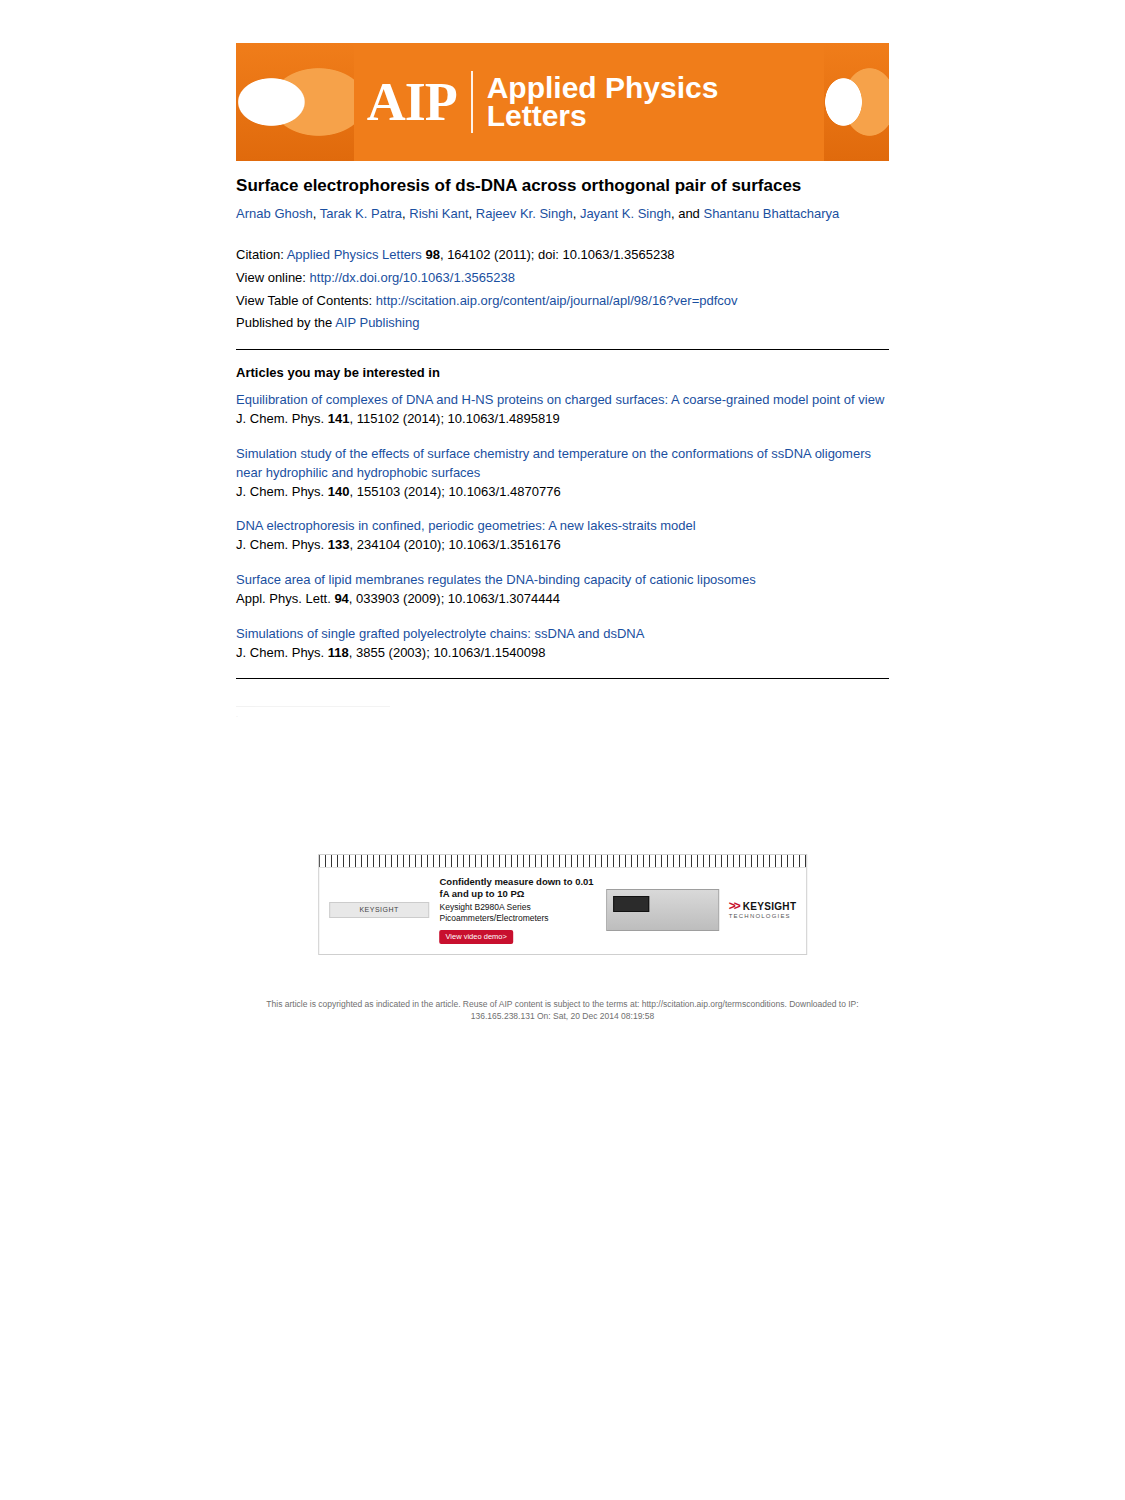AIP Applied Physics Letters
Surface electrophoresis of ds-DNA across orthogonal pair of surfaces
Arnab Ghosh, Tarak K. Patra, Rishi Kant, Rajeev Kr. Singh, Jayant K. Singh, and Shantanu Bhattacharya
Citation: Applied Physics Letters 98, 164102 (2011); doi: 10.1063/1.3565238
View online: http://dx.doi.org/10.1063/1.3565238
View Table of Contents: http://scitation.aip.org/content/aip/journal/apl/98/16?ver=pdfcov
Published by the AIP Publishing
Articles you may be interested in
Equilibration of complexes of DNA and H-NS proteins on charged surfaces: A coarse-grained model point of view
J. Chem. Phys. 141, 115102 (2014); 10.1063/1.4895819
Simulation study of the effects of surface chemistry and temperature on the conformations of ssDNA oligomers near hydrophilic and hydrophobic surfaces
J. Chem. Phys. 140, 155103 (2014); 10.1063/1.4870776
DNA electrophoresis in confined, periodic geometries: A new lakes-straits model
J. Chem. Phys. 133, 234104 (2010); 10.1063/1.3516176
Surface area of lipid membranes regulates the DNA-binding capacity of cationic liposomes
Appl. Phys. Lett. 94, 033903 (2009); 10.1063/1.3074444
Simulations of single grafted polyelectrolyte chains: ssDNA and dsDNA
J. Chem. Phys. 118, 3855 (2003); 10.1063/1.1540098
.
KEYSIGHT
Confidently measure down to 0.01 fA and up to 10 PΩ
Keysight B2980A Series Picoammeters/Electrometers
View video demo>
>>KEYSIGHT
TECHNOLOGIES
This article is copyrighted as indicated in the article. Reuse of AIP content is subject to the terms at: http://scitation.aip.org/termsconditions. Downloaded to IP:
136.165.238.131 On: Sat, 20 Dec 2014 08:19:58